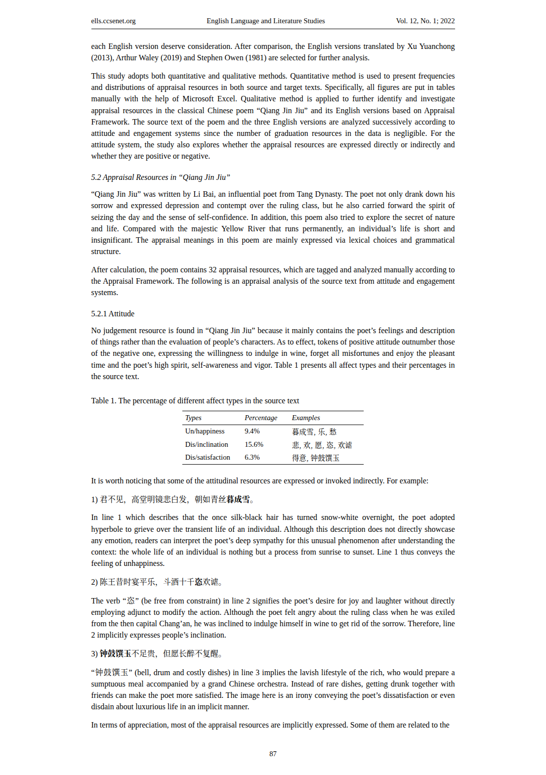ells.ccsenet.org English Language and Literature Studies Vol. 12, No. 1; 2022
each English version deserve consideration. After comparison, the English versions translated by Xu Yuanchong (2013), Arthur Waley (2019) and Stephen Owen (1981) are selected for further analysis.
This study adopts both quantitative and qualitative methods. Quantitative method is used to present frequencies and distributions of appraisal resources in both source and target texts. Specifically, all figures are put in tables manually with the help of Microsoft Excel. Qualitative method is applied to further identify and investigate appraisal resources in the classical Chinese poem “Qiang Jin Jiu” and its English versions based on Appraisal Framework. The source text of the poem and the three English versions are analyzed successively according to attitude and engagement systems since the number of graduation resources in the data is negligible. For the attitude system, the study also explores whether the appraisal resources are expressed directly or indirectly and whether they are positive or negative.
5.2 Appraisal Resources in “Qiang Jin Jiu”
“Qiang Jin Jiu” was written by Li Bai, an influential poet from Tang Dynasty. The poet not only drank down his sorrow and expressed depression and contempt over the ruling class, but he also carried forward the spirit of seizing the day and the sense of self-confidence. In addition, this poem also tried to explore the secret of nature and life. Compared with the majestic Yellow River that runs permanently, an individual’s life is short and insignificant. The appraisal meanings in this poem are mainly expressed via lexical choices and grammatical structure.
After calculation, the poem contains 32 appraisal resources, which are tagged and analyzed manually according to the Appraisal Framework. The following is an appraisal analysis of the source text from attitude and engagement systems.
5.2.1 Attitude
No judgement resource is found in “Qiang Jin Jiu” because it mainly contains the poet’s feelings and description of things rather than the evaluation of people’s characters. As to effect, tokens of positive attitude outnumber those of the negative one, expressing the willingness to indulge in wine, forget all misfortunes and enjoy the pleasant time and the poet’s high spirit, self-awareness and vigor. Table 1 presents all affect types and their percentages in the source text.
Table 1. The percentage of different affect types in the source text
| Types | Percentage | Examples |
| --- | --- | --- |
| Un/happiness | 9.4% | 暮成雪, 乐, 愁 |
| Dis/inclination | 15.6% | 悲, 欢, 愿, 恣, 欢谑 |
| Dis/satisfaction | 6.3% | 得意, 钟鼓馔玉 |
It is worth noticing that some of the attitudinal resources are expressed or invoked indirectly. For example:
1) 君不见，高堂明镜悲白发，朝如青丝暮成雪。
In line 1 which describes that the once silk-black hair has turned snow-white overnight, the poet adopted hyperbole to grieve over the transient life of an individual. Although this description does not directly showcase any emotion, readers can interpret the poet’s deep sympathy for this unusual phenomenon after understanding the context: the whole life of an individual is nothing but a process from sunrise to sunset. Line 1 thus conveys the feeling of unhappiness.
2) 陈王昔时宴平乐，斗酒十千恣欢谑。
The verb “恣” (be free from constraint) in line 2 signifies the poet’s desire for joy and laughter without directly employing adjunct to modify the action. Although the poet felt angry about the ruling class when he was exiled from the then capital Chang’an, he was inclined to indulge himself in wine to get rid of the sorrow. Therefore, line 2 implicitly expresses people’s inclination.
3) 钟鼓馔玉不足贵，但愿长醉不复醒。
“钟鼓馔玉” (bell, drum and costly dishes) in line 3 implies the lavish lifestyle of the rich, who would prepare a sumptuous meal accompanied by a grand Chinese orchestra. Instead of rare dishes, getting drunk together with friends can make the poet more satisfied. The image here is an irony conveying the poet’s dissatisfaction or even disdain about luxurious life in an implicit manner.
In terms of appreciation, most of the appraisal resources are implicitly expressed. Some of them are related to the
87